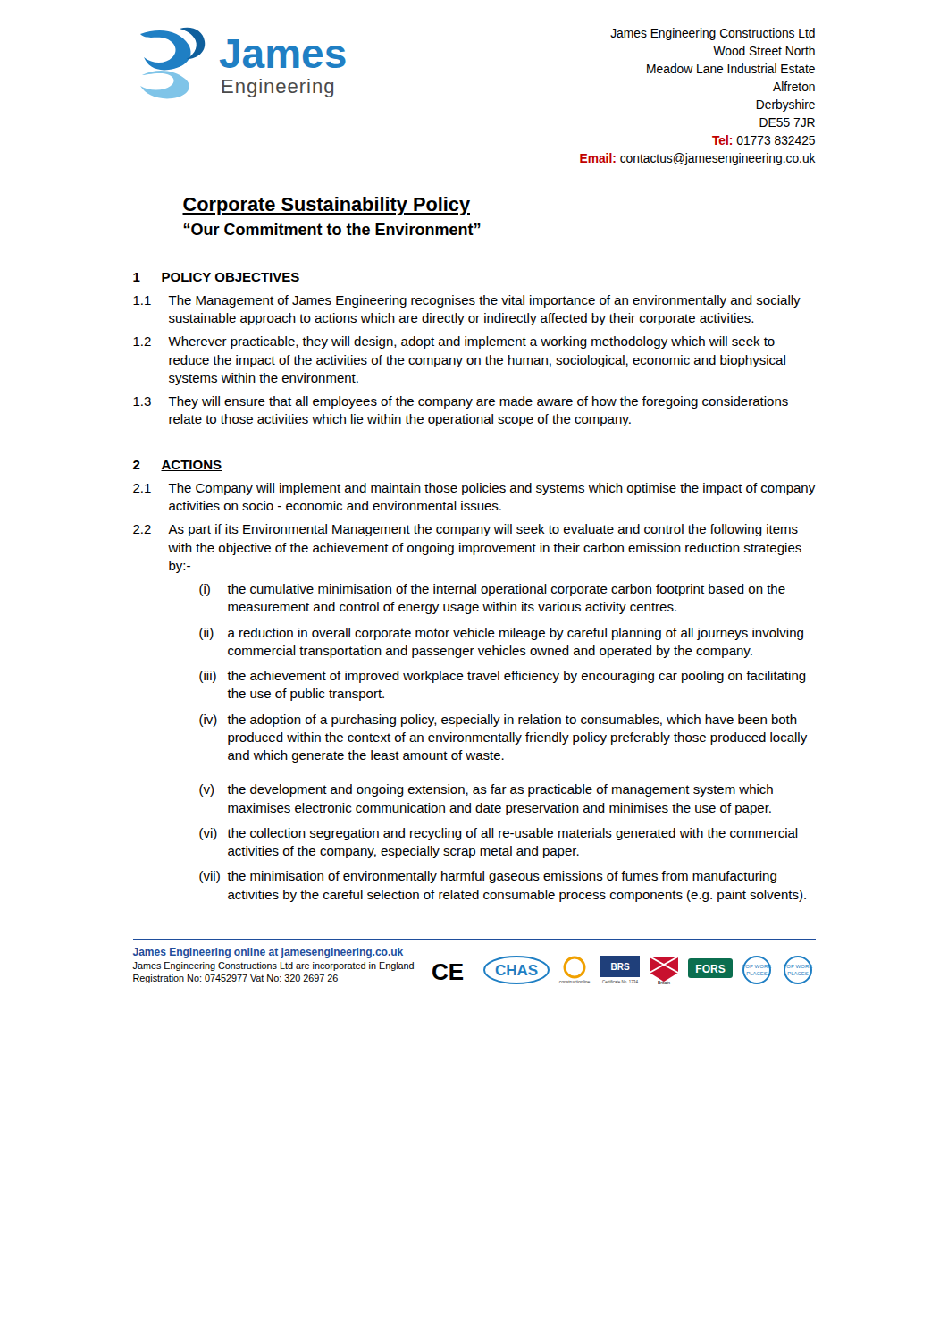James Engineering James Engineering
James Engineering Constructions Ltd
Wood Street North
Meadow Lane Industrial Estate
Alfreton
Derbyshire
DE55 7JR
Tel: 01773 832425
Email: contactus@jamesengineering.co.uk
Corporate Sustainability Policy
“Our Commitment to the Environment”
1 POLICY OBJECTIVES
1.1 The Management of James Engineering recognises the vital importance of an environmentally and socially sustainable approach to actions which are directly or indirectly affected by their corporate activities.
1.2 Wherever practicable, they will design, adopt and implement a working methodology which will seek to reduce the impact of the activities of the company on the human, sociological, economic and biophysical systems within the environment.
1.3 They will ensure that all employees of the company are made aware of how the foregoing considerations relate to those activities which lie within the operational scope of the company.
2 ACTIONS
2.1 The Company will implement and maintain those policies and systems which optimise the impact of company activities on socio - economic and environmental issues.
2.2 As part if its Environmental Management the company will seek to evaluate and control the following items with the objective of the achievement of ongoing improvement in their carbon emission reduction strategies by:-
(i) the cumulative minimisation of the internal operational corporate carbon footprint based on the measurement and control of energy usage within its various activity centres.
(ii) a reduction in overall corporate motor vehicle mileage by careful planning of all journeys involving commercial transportation and passenger vehicles owned and operated by the company.
(iii) the achievement of improved workplace travel efficiency by encouraging car pooling on facilitating the use of public transport.
(iv) the adoption of a purchasing policy, especially in relation to consumables, which have been both produced within the context of an environmentally friendly policy preferably those produced locally and which generate the least amount of waste.
(v) the development and ongoing extension, as far as practicable of management system which maximises electronic communication and date preservation and minimises the use of paper.
(vi) the collection segregation and recycling of all re-usable materials generated with the commercial activities of the company, especially scrap metal and paper.
(vii) the minimisation of environmentally harmful gaseous emissions of fumes from manufacturing activities by the careful selection of related consumable process components (e.g. paint solvents).
James Engineering online at jamesengineering.co.uk
James Engineering Constructions Ltd are incorporated in England Registration No: 07452977 Vat No: 320 2697 26
CE CHAS constructionline BRS Certificate No. 1234 Britain FORS TOP WORK PLACES TOP WORK PLACES